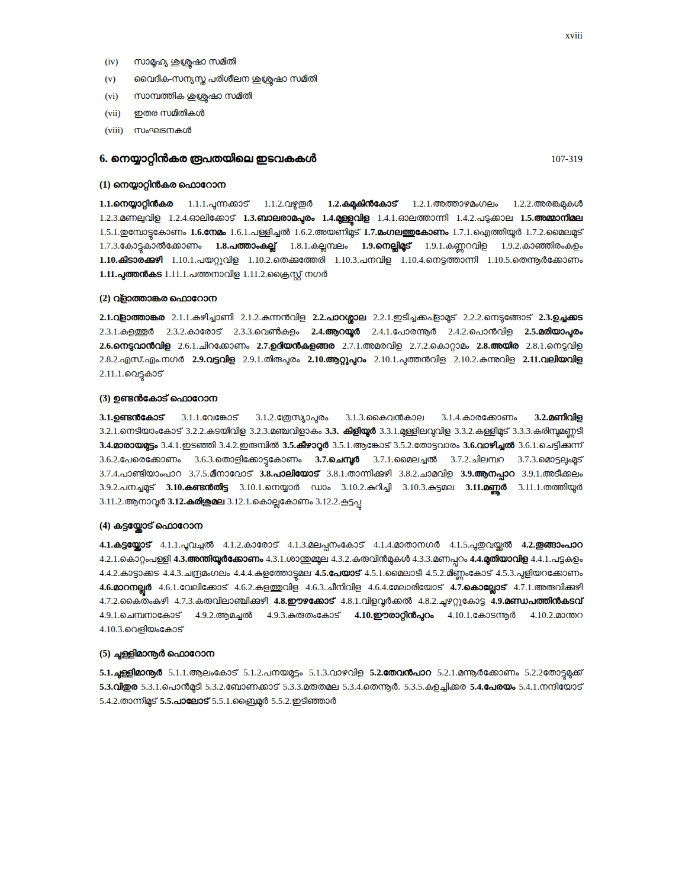xviii
(iv) സാമൂഹ്യ ശുശ്രൂഷാ സമിതി
(v) വൈദിക-സന്യസ്ത പരിശീലന ശുശ്രൂഷാ സമിതി
(vi) സാമ്പത്തിക ശുശ്രൂഷാ സമിതി
(vii) ഇതര സമിതികൾ
(viii) സംഘടനകൾ
6. നെയ്യാറ്റിൻകര രൂപതയിലെ ഇടവകകൾ 107-319
(1) നെയ്യാറ്റിൻകര ഫൊറോന
1.1.നെയ്യാറ്റിൻകര 1.1.1.പുന്നക്കാട് 1.1.2.വഴുതൂർ 1.2.കമുകിൻകോട് 1.2.1.അത്താഴമംഗലം 1.2.2.അരങ്കമുകൾ 1.2.3.മണലുവിള 1.2.4.ഓലിക്കോട് 1.3.ബാലരാമപുരം 1.4.മുള്ളുവിള 1.4.1.ഓലത്താന്നി 1.4.2.പടുക്കാല 1.5.അമ്മാനിമല 1.5.1.തുമ്പോട്ടുകോണം 1.6.നേമം 1.6.1.പള്ളിച്ചൽ 1.6.2.അയണിമൂട് 1.7.മംഗലത്തുകോണം 1.7.1.ഐത്തിയൂർ 1.7.2.മൈലമൂട് 1.7.3.കോട്ടുകാൽക്കോണം 1.8.പത്താംകല്ല് 1.8.1.കല്ലമ്പലം 1.9.നെല്ലിമൂട് 1.9.1.കണ്ണറവിള 1.9.2.കാഞ്ഞിരംകുളം 1.10.കിടാരക്കുഴി 1.10.1.പയറ്റുവിള 1.10.2.തെക്കുത്തേരി 1.10.3.പനവിള 1.10.4.നെട്ടത്താന്നി 1.10.5.തെന്നൂർക്കോണം 1.11.പുത്തൻകട 1.11.1.പത്തനാവിള 1.11.2.ക്രൈസ്റ്റ് നഗർ
(2) വ്ളാത്താങ്കര ഫൊറോന
2.1.വ്ളാത്താങ്കര 2.1.1.കുഴിച്ചാണി 2.1.2.കുന്നൻവിള 2.2.പാറശ്ശാല 2.2.1.ഇടിച്ചക്കപ്ളാമൂട് 2.2.2.നെടുങ്ങോട് 2.3.ഉച്ചക്കട 2.3.1.കുളത്തൂർ 2.3.2.കാരോട് 2.3.3.വെൺകുളം 2.4.ആറയൂർ 2.4.1.പോരന്നൂർ 2.4.2.പൊൻവിള 2.5.മരിയാപുരം 2.6.നെടുവാൻവിള 2.6.1.ചിറക്കോണം 2.7.ഉദിയൻകുളങ്ങര 2.7.1.അമരവിള 2.7.2.കൊറ്റാമം 2.8.അയിര 2.8.1.നെടുവിള 2.8.2.എസ്.എം.നഗർ 2.9.വട്ടവിള 2.9.1.തിരുപുരം 2.10.ആറ്റുപുറം 2.10.1.പുത്തൻവിള 2.10.2.കുന്നുവിള 2.11.വലിയവിള 2.11.1.വെട്ടുകാട്
(3) ഉണ്ടൻകോട് ഫൊറോന
3.1.ഉണ്ടൻകോട് 3.1.1.വേങ്കോട് 3.1.2.ത്രേസ്യാപുരം 3.1.3.കൈവൻകാല 3.1.4.കാരക്കോണം 3.2.മണിവിള 3.2.1.നെടിയാംകോട് 3.2.2.കടയിവിള 3.2.3.മഞ്ചവിളാകം 3.3. കിളിയൂർ 3.3.1.മുള്ളിലവുവിള 3.3.2.കള്ളിമൂട് 3.3.3.കരിമ്പുമണ്ണടി 3.4.മാരായമുട്ടം 3.4.1.ഇടഞ്ഞി 3.4.2.ഇരുമ്പിൽ 3.5.കീഴാറൂർ 3.5.1.ആങ്കോട് 3.5.2.തോട്ടവാരം 3.6.വാഴിച്ചൽ 3.6.1.ചെട്ടിക്കുന്ന് 3.6.2.പേരെക്കോണം 3.6.3.തൊളിക്കോട്ടുകോണം 3.7.ചെമ്പൂർ 3.7.1.മൈലച്ചൽ 3.7.2.ചിലമ്പറ 3.7.3.മൊട്ടലുംമൂട് 3.7.4.പാണ്ടിയാംപാറ 3.7.5.മീനാവോട് 3.8.പാലിയോട് 3.8.1.താന്നിക്കുഴി 3.8.2.ചാമവിള 3.9.ആനപ്പാറ 3.9.1.അടീക്കലം 3.9.2.പനച്ചമൂട് 3.10.കണ്ടൻതിട്ട 3.10.1.നെയ്യാർ ഡാം 3.10.2.കുറിച്ചി 3.10.3.കുട്ടമല 3.11.മണ്ണൂർ 3.11.1.തത്തിയൂർ 3.11.2.ആനാവൂർ 3.12.കുരിശുമല 3.12.1.കൊല്ലകോണം 3.12.2.കൂട്ടപ്പു
(4) കട്ടയ്ക്കോട് ഫൊറോന
4.1.കട്ടയ്ക്കോട് 4.1.1.പൂവച്ചൽ 4.1.2.കാരോട് 4.1.3.മലപ്പനംകോട് 4.1.4.മാതാനഗർ 4.1.5.പുതുവയ്ക്കൽ 4.2.തൂങ്ങാംപാറ 4.2.1.കൊറ്റംപള്ളി 4.3.അന്തിയൂർക്കോണം 4.3.1.ശാന്തുമ്മൂല 4.3.2.കുരുവിൻമുകൾ 4.3.3.മണപ്പുറം 4.4.മുതിയാവിള 4.4.1.പട്ടകുളം 4.4.2.കാട്ടാക്കട 4.4.3.ചന്ദ്രമംഗലം 4.4.4.കുളത്തോട്ടുമല 4.5.പേയാട് 4.5.1.മൈലാടി 4.5.2.മിണ്ണംകോട് 4.5.3.പുളിയറക്കോണം 4.6.മാറനല്ലൂർ 4.6.1.വേലിക്കോട് 4.6.2.കളത്തുവിള 4.6.3.ചീനിവിള 4.6.4.മേലാരിയോട് 4.7.കൊല്ലോട് 4.7.1.അരുവിക്കുഴി 4.7.2.കൈതംകുഴി 4.7.3.കരുവിലാഞ്ചിക്കുഴി 4.8.ഈഴക്കോട് 4.8.1.വിളവൂർക്കൽ 4.8.2.ചൂഴറ്റുകോട്ട 4.9.മണ്ഡപത്തിൻകടവ് 4.9.1.ചെമ്പനാകോട് 4.9.2.ആമച്ചൽ 4.9.3.കുരുതംകോട് 4.10.ഈരാറ്റിൻപുറം 4.10.1.കോടന്നൂർ 4.10.2.മാന്തറ 4.10.3.വെളിയംകോട്
(5) ചുള്ളിമാനൂർ ഫൊറോന
5.1.ചുള്ളിമാനൂർ 5.1.1.ആലംകോട് 5.1.2.പനയമുട്ടം 5.1.3.വാഴവിള 5.2.തേവൻപാറ 5.2.1.മന്നൂർക്കോണം 5.2.2തോട്ടുമുക്ക് 5.3.വിതുര 5.3.1.പൊൻമുടി 5.3.2.ബോണക്കാട് 5.3.3.മരുതമല 5.3.4.തെന്നൂർ. 5.3.5.കുളച്ചിക്കര 5.4.പേരയം 5.4.1.നന്ദിയോട് 5.4.2.താന്നിമൂട് 5.5.പാലോട് 5.5.1.ബ്രൈമൂർ 5.5.2.ഇടിഞ്ഞാർ